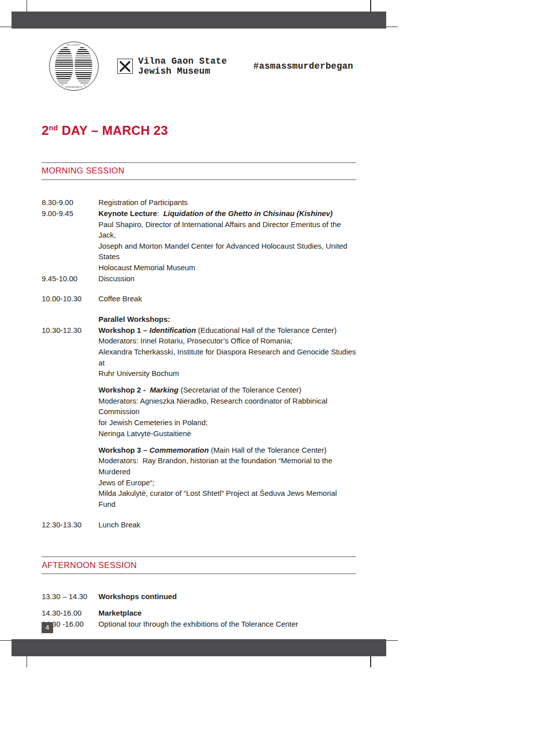HOLOCAUST
REMEMBRANCE
Vilna Gaon State
Jewish Museum
#asmassmurderbegan
2nd DAY – MARCH 23
MORNING SESSION
| 8.30-9.00 | Registration of Participants |
| 9.00-9.45 | Keynote Lecture : Liquidation of the Ghetto in Chisinau (Kishinev) Paul Shapiro, Director of International Affairs and Director Emeritus of the Jack, Joseph and Morton Mandel Center for Advanced Holocaust Studies, United States Holocaust Memorial Museum |
| 9.45-10.00 | Discussion |
| 10.00-10.30 | Coffee Break |
| | Parallel Workshops: |
| 10.30-12.30 | Workshop 1 – Identification (Educational Hall of the Tolerance Center) Moderators: Irinel Rotariu, Prosecutor’s Office of Romania; Alexandra Tcherkasski, Institute for Diaspora Research and Genocide Studies at Ruhr University Bochum |
| | Workshop 2 - Marking (Secretariat of the Tolerance Center) Moderators: Agnieszka Nieradko, Research coordinator of Rabbinical Commission for Jewish Cemeteries in Poland; Neringa Latvytė-Gustaitienė |
| | Workshop 3 – Commemoration (Main Hall of the Tolerance Center) Moderators: Ray Brandon, historian at the foundation “Memorial to the Murdered Jews of Europe“; Milda Jakulytė, curator of “Lost Shtetl” Project at Šeduva Jews Memorial Fund |
| 12.30-13.30 | Lunch Break |
AFTERNOON SESSION
| 13.30 – 14.30 | Workshops continued |
| 14.30-16.00 | Marketplace |
| 14.30 -16.00 | Optional tour through the exhibitions of the Tolerance Center |
4